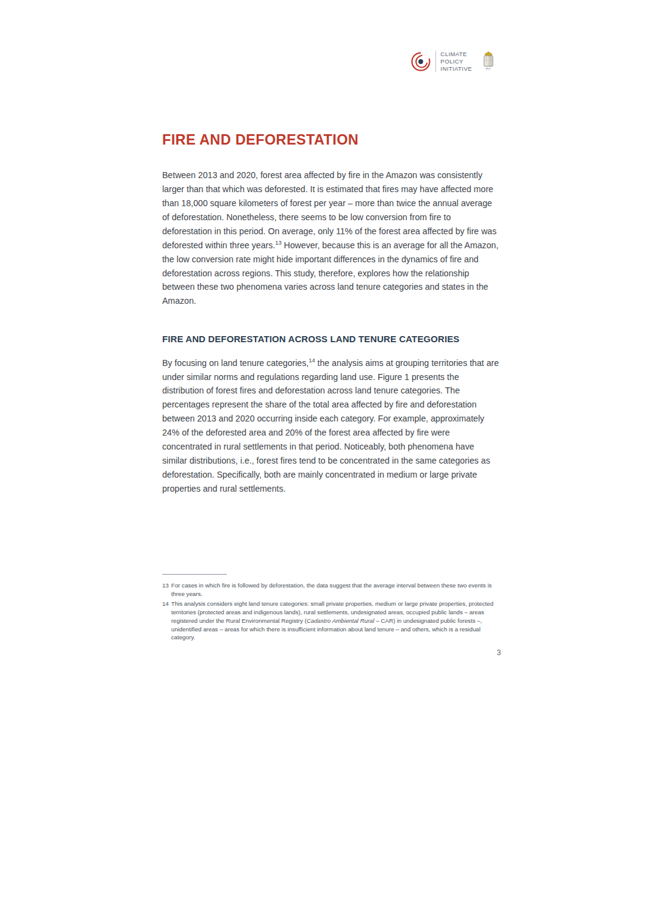CLIMATE
POLICY
INITIATIVE
PUC
FIRE AND DEFORESTATION
Between 2013 and 2020, forest area affected by fire in the Amazon was consistently larger than that which was deforested. It is estimated that fires may have affected more than 18,000 square kilometers of forest per year – more than twice the annual average of deforestation. Nonetheless, there seems to be low conversion from fire to deforestation in this period. On average, only 11% of the forest area affected by fire was deforested within three years.13 However, because this is an average for all the Amazon, the low conversion rate might hide important differences in the dynamics of fire and deforestation across regions. This study, therefore, explores how the relationship between these two phenomena varies across land tenure categories and states in the Amazon.
FIRE AND DEFORESTATION ACROSS LAND TENURE CATEGORIES
By focusing on land tenure categories,14 the analysis aims at grouping territories that are under similar norms and regulations regarding land use. Figure 1 presents the distribution of forest fires and deforestation across land tenure categories. The percentages represent the share of the total area affected by fire and deforestation between 2013 and 2020 occurring inside each category. For example, approximately 24% of the deforested area and 20% of the forest area affected by fire were concentrated in rural settlements in that period. Noticeably, both phenomena have similar distributions, i.e., forest fires tend to be concentrated in the same categories as deforestation. Specifically, both are mainly concentrated in medium or large private properties and rural settlements.
13 For cases in which fire is followed by deforestation, the data suggest that the average interval between these two events is three years.
14 This analysis considers eight land tenure categories: small private properties, medium or large private properties, protected territories (protected areas and indigenous lands), rural settlements, undesignated areas, occupied public lands – areas registered under the Rural Environmental Registry (Cadastro Ambiental Rural – CAR) in undesignated public forests –, unidentified areas – areas for which there is insufficient information about land tenure – and others, which is a residual category.
3